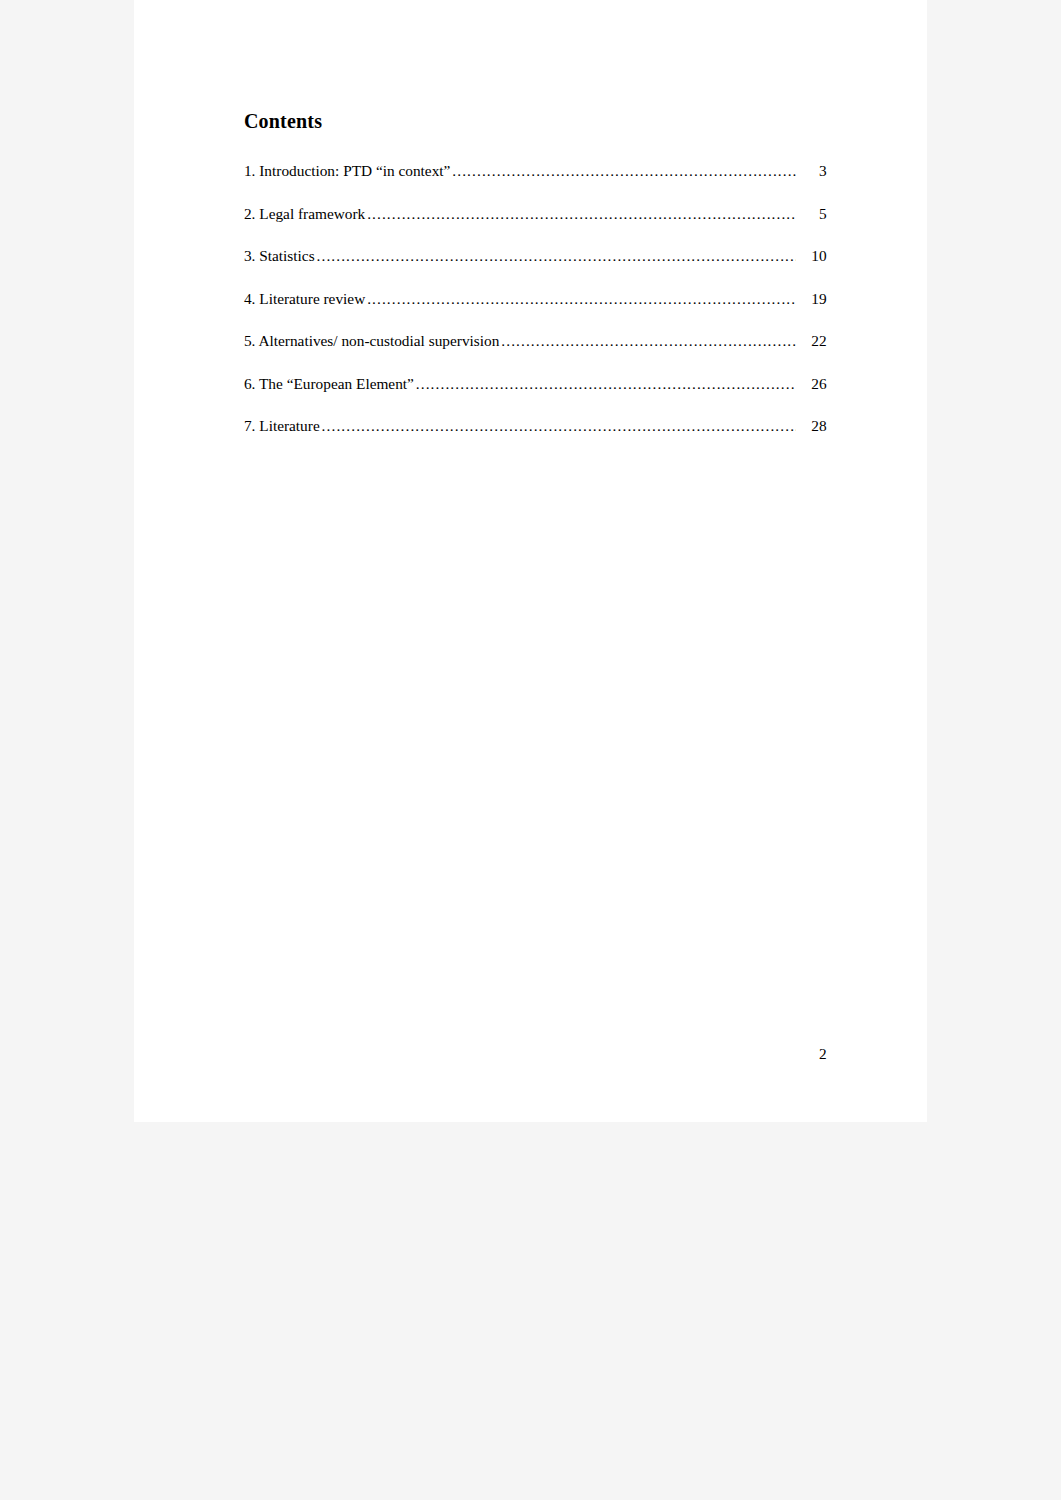Contents
1. Introduction: PTD “in context” ........................................................................................................... 3
2. Legal framework ................................................................................................................................. 5
3. Statistics ............................................................................................................................................. 10
4. Literature review ............................................................................................................................... 19
5. Alternatives/ non-custodial supervision ......................................................................................... 22
6. The “European Element” ................................................................................................................. 26
7. Literature ........................................................................................................................................... 28
2